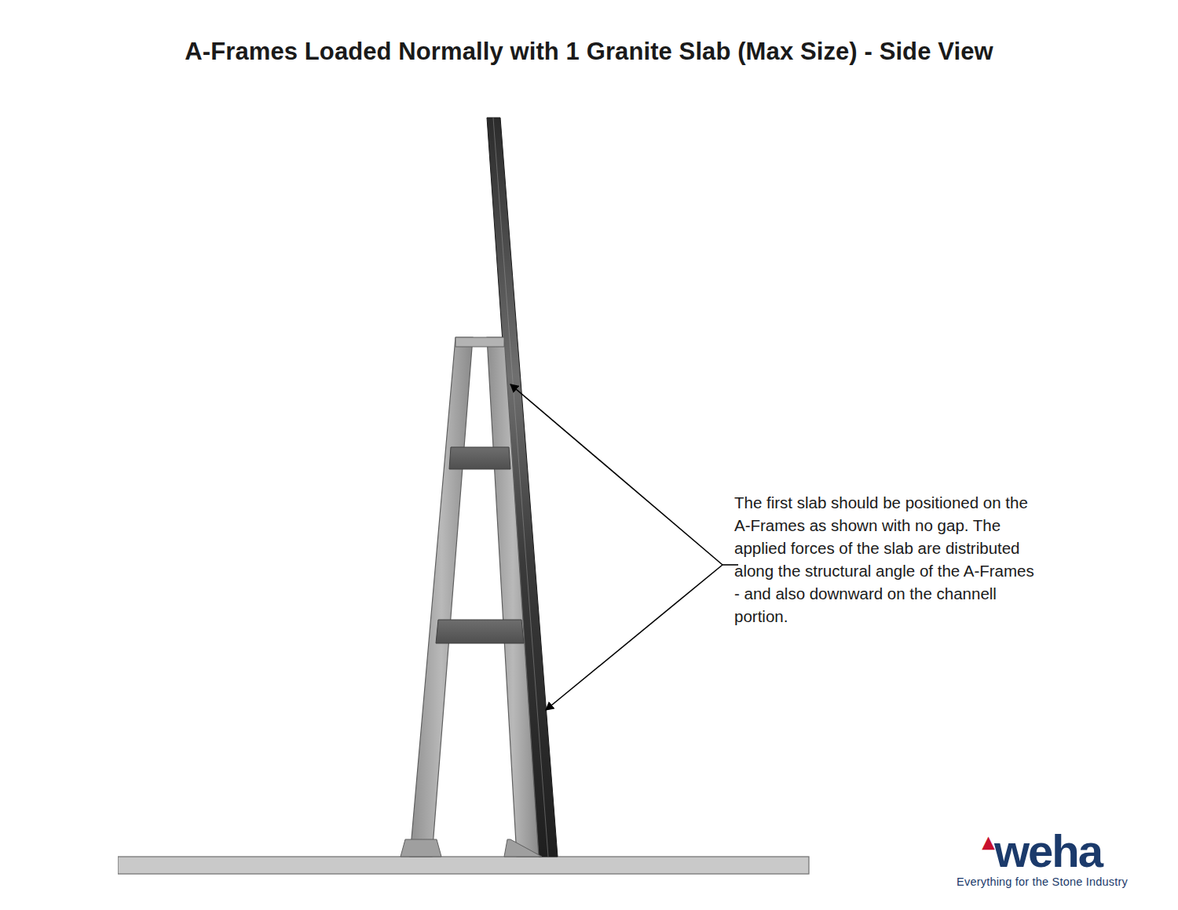A-Frames Loaded Normally with 1 Granite Slab (Max Size) - Side View
The first slab should be positioned on the A-Frames as shown with no gap. The applied forces of the slab are distributed along the structural angle of the A-Frames - and also downward on the channell portion.
▴weha Everything for the Stone Industry